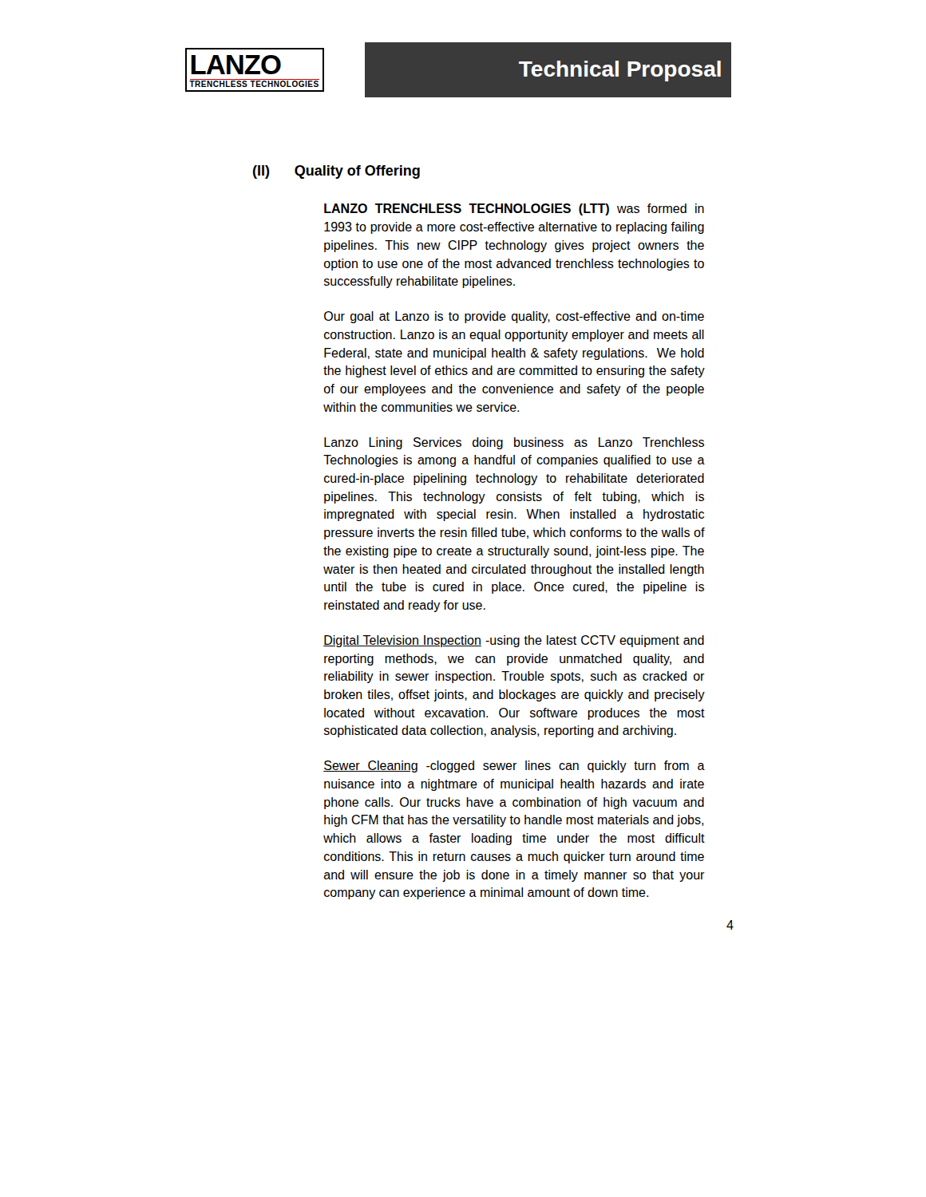LANZOTRENCHLESS TECHNOLOGIES
Technical Proposal
(II) Quality of Offering
LANZO TRENCHLESS TECHNOLOGIES (LTT) was formed in 1993 to provide a more cost-effective alternative to replacing failing pipelines. This new CIPP technology gives project owners the option to use one of the most advanced trenchless technologies to successfully rehabilitate pipelines.
Our goal at Lanzo is to provide quality, cost-effective and on-time construction. Lanzo is an equal opportunity employer and meets all Federal, state and municipal health & safety regulations. We hold the highest level of ethics and are committed to ensuring the safety of our employees and the convenience and safety of the people within the communities we service.
Lanzo Lining Services doing business as Lanzo Trenchless Technologies is among a handful of companies qualified to use a cured-in-place pipelining technology to rehabilitate deteriorated pipelines. This technology consists of felt tubing, which is impregnated with special resin. When installed a hydrostatic pressure inverts the resin filled tube, which conforms to the walls of the existing pipe to create a structurally sound, joint-less pipe. The water is then heated and circulated throughout the installed length until the tube is cured in place. Once cured, the pipeline is reinstated and ready for use.
Digital Television Inspection -using the latest CCTV equipment and reporting methods, we can provide unmatched quality, and reliability in sewer inspection. Trouble spots, such as cracked or broken tiles, offset joints, and blockages are quickly and precisely located without excavation. Our software produces the most sophisticated data collection, analysis, reporting and archiving.
Sewer Cleaning -clogged sewer lines can quickly turn from a nuisance into a nightmare of municipal health hazards and irate phone calls. Our trucks have a combination of high vacuum and high CFM that has the versatility to handle most materials and jobs, which allows a faster loading time under the most difficult conditions. This in return causes a much quicker turn around time and will ensure the job is done in a timely manner so that your company can experience a minimal amount of down time.
4